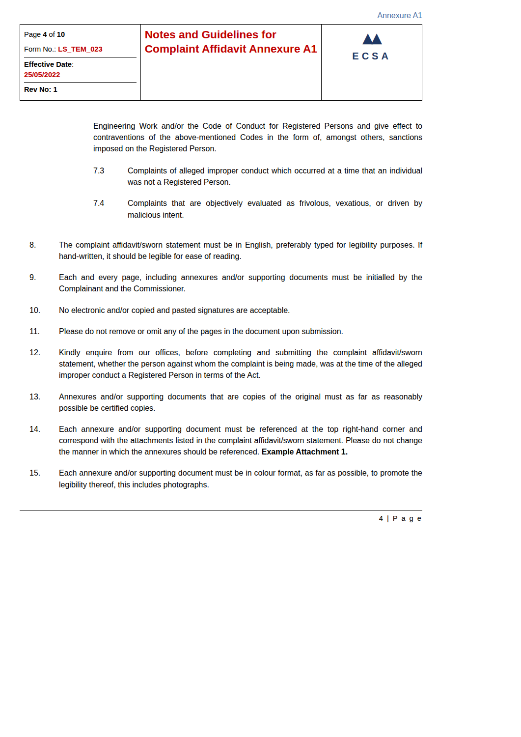Annexure A1
| Page 4 of 10 Form No.: LS_TEM_023 Effective Date : 25/05/2022 Rev No: 1 | Notes and Guidelines for Complaint Affidavit Annexure A1 | ▴▴ ECSA |
Engineering Work and/or the Code of Conduct for Registered Persons and give effect to contraventions of the above-mentioned Codes in the form of, amongst others, sanctions imposed on the Registered Person.
7.3
Complaints of alleged improper conduct which occurred at a time that an individual was not a Registered Person.
7.4
Complaints that are objectively evaluated as frivolous, vexatious, or driven by malicious intent.
8.
The complaint affidavit/sworn statement must be in English, preferably typed for legibility purposes. If hand-written, it should be legible for ease of reading.
9.
Each and every page, including annexures and/or supporting documents must be initialled by the Complainant and the Commissioner.
10.
No electronic and/or copied and pasted signatures are acceptable.
11.
Please do not remove or omit any of the pages in the document upon submission.
12.
Kindly enquire from our offices, before completing and submitting the complaint affidavit/sworn statement, whether the person against whom the complaint is being made, was at the time of the alleged improper conduct a Registered Person in terms of the Act.
13.
Annexures and/or supporting documents that are copies of the original must as far as reasonably possible be certified copies.
14.
Each annexure and/or supporting document must be referenced at the top right-hand corner and correspond with the attachments listed in the complaint affidavit/sworn statement. Please do not change the manner in which the annexures should be referenced. Example Attachment 1.
15.
Each annexure and/or supporting document must be in colour format, as far as possible, to promote the legibility thereof, this includes photographs.
4 | P a g e